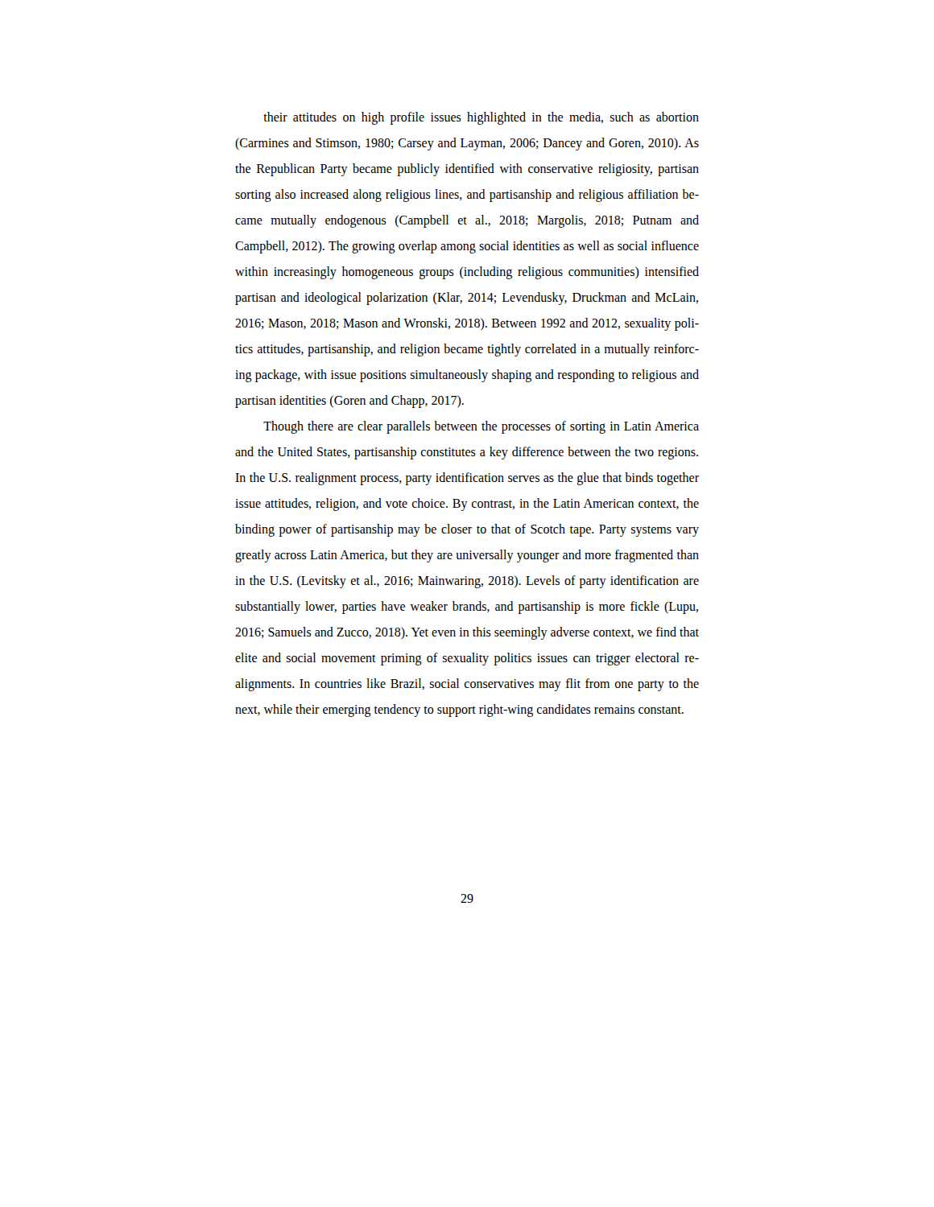their attitudes on high profile issues highlighted in the media, such as abortion (Carmines and Stimson, 1980; Carsey and Layman, 2006; Dancey and Goren, 2010). As the Republican Party became publicly identified with conservative religiosity, partisan sorting also increased along religious lines, and partisanship and religious affiliation became mutually endogenous (Campbell et al., 2018; Margolis, 2018; Putnam and Campbell, 2012). The growing overlap among social identities as well as social influence within increasingly homogeneous groups (including religious communities) intensified partisan and ideological polarization (Klar, 2014; Levendusky, Druckman and McLain, 2016; Mason, 2018; Mason and Wronski, 2018). Between 1992 and 2012, sexuality politics attitudes, partisanship, and religion became tightly correlated in a mutually reinforcing package, with issue positions simultaneously shaping and responding to religious and partisan identities (Goren and Chapp, 2017).
Though there are clear parallels between the processes of sorting in Latin America and the United States, partisanship constitutes a key difference between the two regions. In the U.S. realignment process, party identification serves as the glue that binds together issue attitudes, religion, and vote choice. By contrast, in the Latin American context, the binding power of partisanship may be closer to that of Scotch tape. Party systems vary greatly across Latin America, but they are universally younger and more fragmented than in the U.S. (Levitsky et al., 2016; Mainwaring, 2018). Levels of party identification are substantially lower, parties have weaker brands, and partisanship is more fickle (Lupu, 2016; Samuels and Zucco, 2018). Yet even in this seemingly adverse context, we find that elite and social movement priming of sexuality politics issues can trigger electoral realignments. In countries like Brazil, social conservatives may flit from one party to the next, while their emerging tendency to support right-wing candidates remains constant.
29